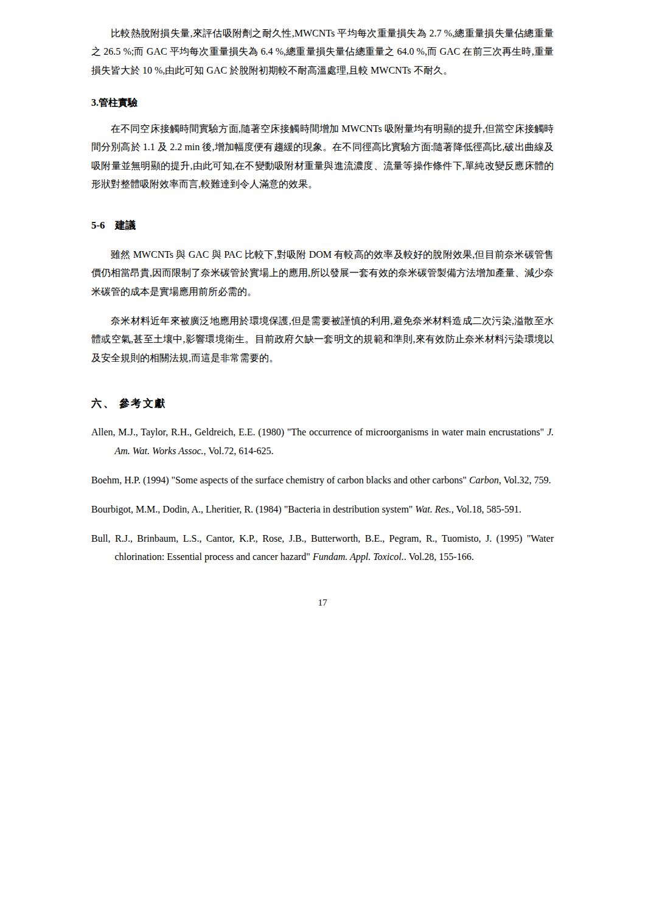比較熱脫附損失量,來評估吸附劑之耐久性,MWCNTs 平均每次重量損失為 2.7 %,總重量損失量佔總重量之 26.5 %;而 GAC 平均每次重量損失為 6.4 %,總重量損失量佔總重量之 64.0 %,而 GAC 在前三次再生時,重量損失皆大於 10 %,由此可知 GAC 於脫附初期較不耐高溫處理,且較 MWCNTs 不耐久。
3.管柱實驗
在不同空床接觸時間實驗方面,隨著空床接觸時間增加 MWCNTs 吸附量均有明顯的提升,但當空床接觸時間分別高於 1.1 及 2.2 min 後,增加幅度便有趨緩的現象。在不同徑高比實驗方面:隨著降低徑高比,破出曲線及吸附量並無明顯的提升,由此可知,在不變動吸附材重量與進流濃度、流量等操作條件下,單純改變反應床體的形狀對整體吸附效率而言,較難達到令人滿意的效果。
5-6　建議
雖然 MWCNTs 與 GAC 與 PAC 比較下,對吸附 DOM 有較高的效率及較好的脫附效果,但目前奈米碳管售價仍相當昂貴,因而限制了奈米碳管於實場上的應用,所以發展一套有效的奈米碳管製備方法增加產量、減少奈米碳管的成本是實場應用前所必需的。
奈米材料近年來被廣泛地應用於環境保護,但是需要被謹慎的利用,避免奈米材料造成二次污染,溢散至水體或空氣,甚至土壤中,影響環境衛生。目前政府欠缺一套明文的規範和準則,來有效防止奈米材料污染環境以及安全規則的相關法規,而這是非常需要的。
六、 參考文獻
Allen, M.J., Taylor, R.H., Geldreich, E.E. (1980) "The occurrence of microorganisms in water main encrustations" J. Am. Wat. Works Assoc., Vol.72, 614-625.
Boehm, H.P. (1994) "Some aspects of the surface chemistry of carbon blacks and other carbons" Carbon, Vol.32, 759.
Bourbigot, M.M., Dodin, A., Lheritier, R. (1984) "Bacteria in destribution system" Wat. Res., Vol.18, 585-591.
Bull, R.J., Brinbaum, L.S., Cantor, K.P., Rose, J.B., Butterworth, B.E., Pegram, R., Tuomisto, J. (1995) "Water chlorination: Essential process and cancer hazard" Fundam. Appl. Toxicol.. Vol.28, 155-166.
17